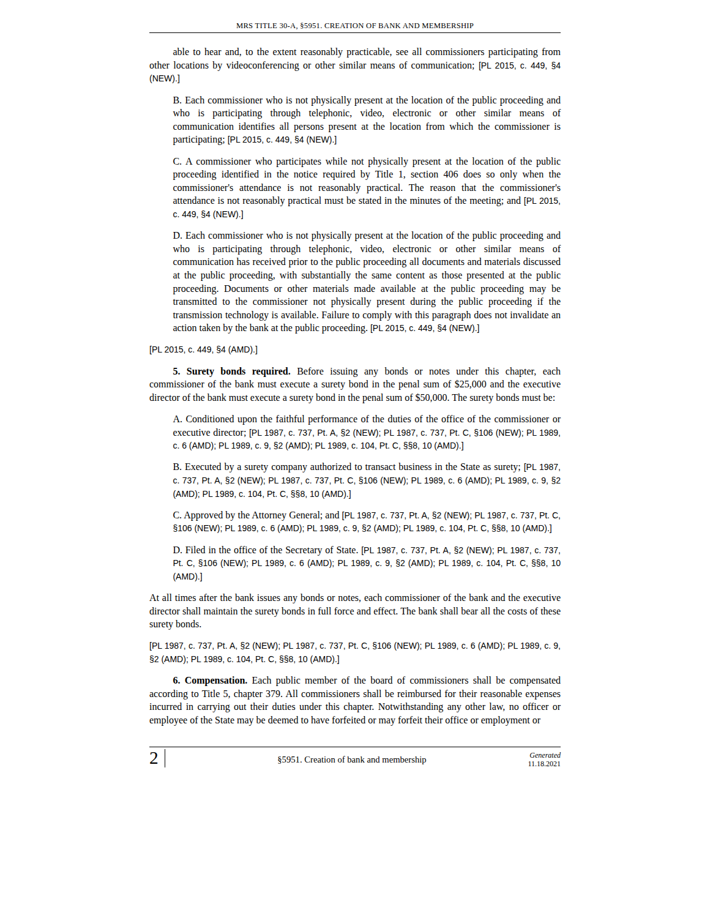MRS Title 30-A, §5951. Creation of bank and membership
able to hear and, to the extent reasonably practicable, see all commissioners participating from other locations by videoconferencing or other similar means of communication; [PL 2015, c. 449, §4 (NEW).]
B. Each commissioner who is not physically present at the location of the public proceeding and who is participating through telephonic, video, electronic or other similar means of communication identifies all persons present at the location from which the commissioner is participating; [PL 2015, c. 449, §4 (NEW).]
C. A commissioner who participates while not physically present at the location of the public proceeding identified in the notice required by Title 1, section 406 does so only when the commissioner's attendance is not reasonably practical. The reason that the commissioner's attendance is not reasonably practical must be stated in the minutes of the meeting; and [PL 2015, c. 449, §4 (NEW).]
D. Each commissioner who is not physically present at the location of the public proceeding and who is participating through telephonic, video, electronic or other similar means of communication has received prior to the public proceeding all documents and materials discussed at the public proceeding, with substantially the same content as those presented at the public proceeding. Documents or other materials made available at the public proceeding may be transmitted to the commissioner not physically present during the public proceeding if the transmission technology is available. Failure to comply with this paragraph does not invalidate an action taken by the bank at the public proceeding. [PL 2015, c. 449, §4 (NEW).]
[PL 2015, c. 449, §4 (AMD).]
5. Surety bonds required. Before issuing any bonds or notes under this chapter, each commissioner of the bank must execute a surety bond in the penal sum of $25,000 and the executive director of the bank must execute a surety bond in the penal sum of $50,000. The surety bonds must be:
A. Conditioned upon the faithful performance of the duties of the office of the commissioner or executive director; [PL 1987, c. 737, Pt. A, §2 (NEW); PL 1987, c. 737, Pt. C, §106 (NEW); PL 1989, c. 6 (AMD); PL 1989, c. 9, §2 (AMD); PL 1989, c. 104, Pt. C, §§8, 10 (AMD).]
B. Executed by a surety company authorized to transact business in the State as surety; [PL 1987, c. 737, Pt. A, §2 (NEW); PL 1987, c. 737, Pt. C, §106 (NEW); PL 1989, c. 6 (AMD); PL 1989, c. 9, §2 (AMD); PL 1989, c. 104, Pt. C, §§8, 10 (AMD).]
C. Approved by the Attorney General; and [PL 1987, c. 737, Pt. A, §2 (NEW); PL 1987, c. 737, Pt. C, §106 (NEW); PL 1989, c. 6 (AMD); PL 1989, c. 9, §2 (AMD); PL 1989, c. 104, Pt. C, §§8, 10 (AMD).]
D. Filed in the office of the Secretary of State. [PL 1987, c. 737, Pt. A, §2 (NEW); PL 1987, c. 737, Pt. C, §106 (NEW); PL 1989, c. 6 (AMD); PL 1989, c. 9, §2 (AMD); PL 1989, c. 104, Pt. C, §§8, 10 (AMD).]
At all times after the bank issues any bonds or notes, each commissioner of the bank and the executive director shall maintain the surety bonds in full force and effect. The bank shall bear all the costs of these surety bonds.
[PL 1987, c. 737, Pt. A, §2 (NEW); PL 1987, c. 737, Pt. C, §106 (NEW); PL 1989, c. 6 (AMD); PL 1989, c. 9, §2 (AMD); PL 1989, c. 104, Pt. C, §§8, 10 (AMD).]
6. Compensation. Each public member of the board of commissioners shall be compensated according to Title 5, chapter 379. All commissioners shall be reimbursed for their reasonable expenses incurred in carrying out their duties under this chapter. Notwithstanding any other law, no officer or employee of the State may be deemed to have forfeited or may forfeit their office or employment or
2
§5951. Creation of bank and membership
Generated
11.18.2021